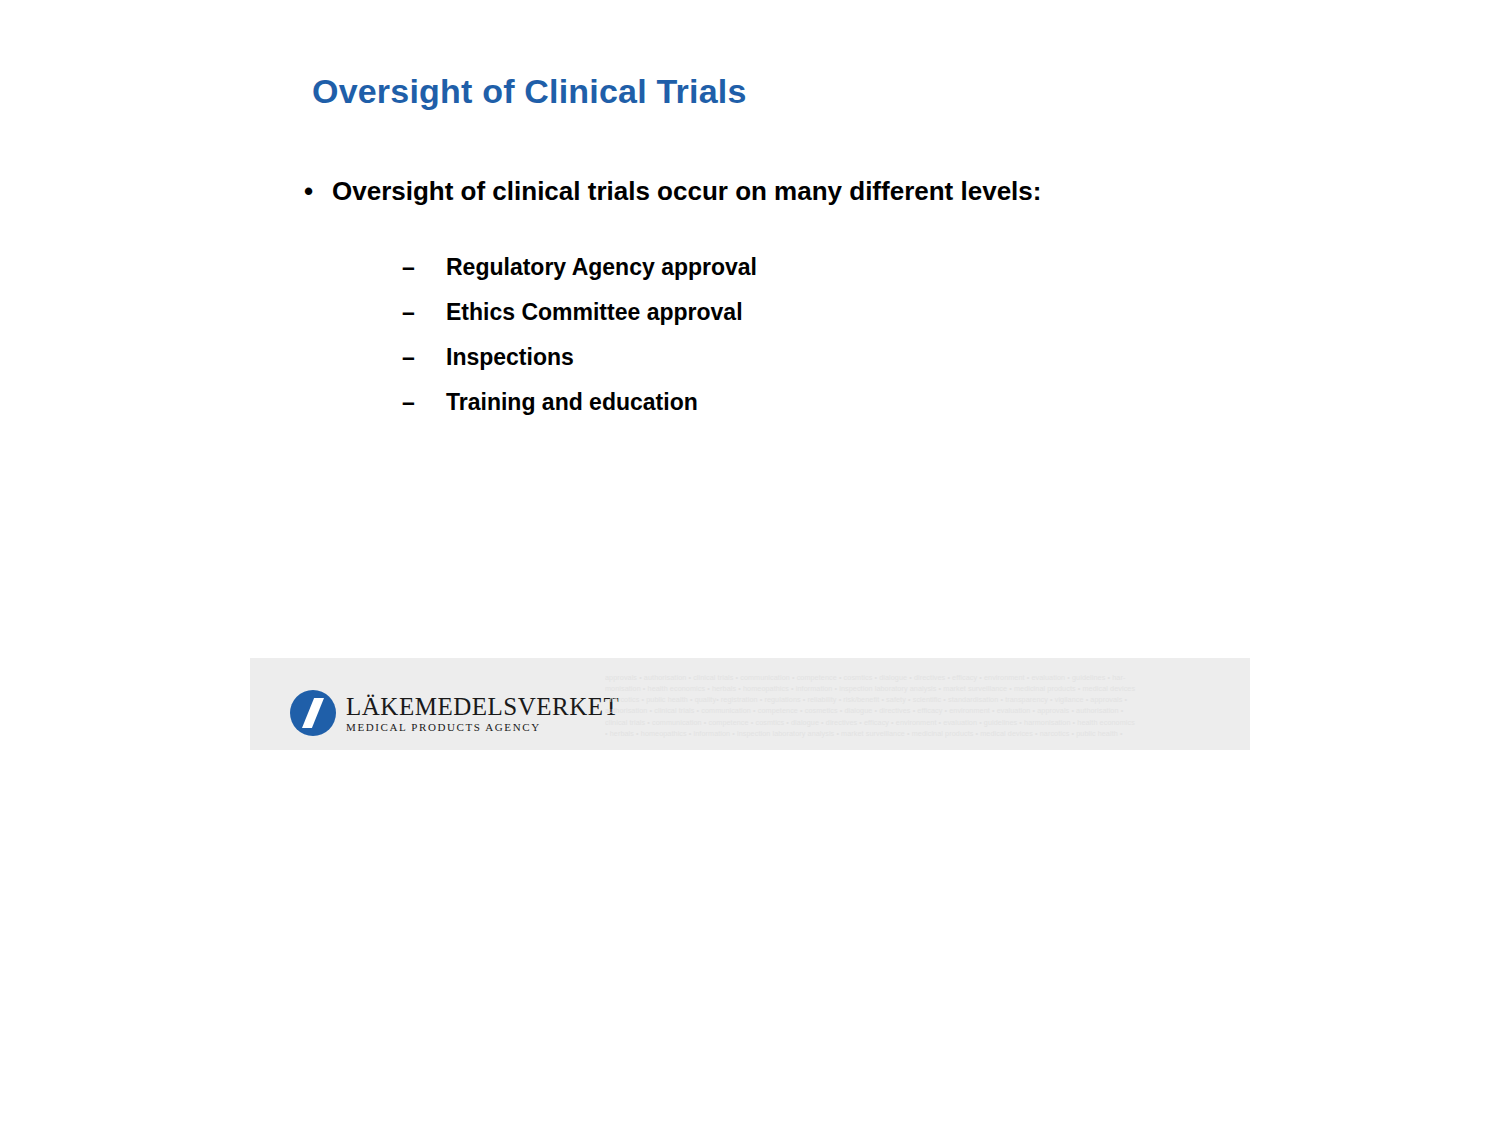Oversight of Clinical Trials
Oversight of clinical trials occur on many different levels:
Regulatory Agency approval
Ethics Committee approval
Inspections
Training and education
LÄKEMEDELSVERKET MEDICAL PRODUCTS AGENCY
approvals • authorisation • clinical trials • communication • competence • cosmtics • dialogue • directives • efficacy • environment • evaluation • guidelines • har-
monisation • health economics • herbals • homeopathics • information • inspection laboratory analysis • market surveillance • medicinal products • medical devices
• narcotics • public health • quality• registration • regulations • reliability • risk/benefit • safety • scientific • standardisation • transparency • vigilance • approvals •
authorisation • clinical trials • communication • competence • cosmetics • dialogue • directives • efficacy • environment • evaluation • approvals • authorisation •
clinical trials • communication • competence • cosmtics • dialogue • directives • efficacy • environment • evaluation • guidelines • harmonisation • health economics
• herbals • homeopathics • information • inspection laboratory analysis • market surveillance • medicinal products • medical devices • narcotics • public health •